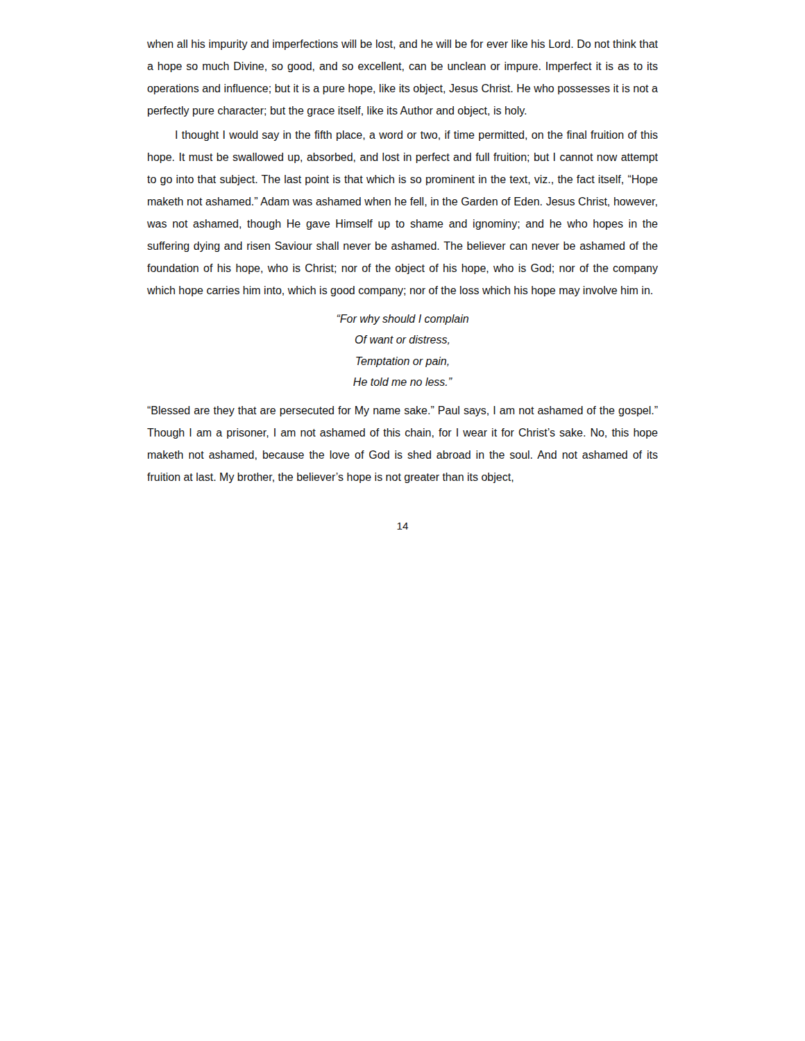when all his impurity and imperfections will be lost, and he will be for ever like his Lord. Do not think that a hope so much Divine, so good, and so excellent, can be unclean or impure. Imperfect it is as to its operations and influence; but it is a pure hope, like its object, Jesus Christ. He who possesses it is not a perfectly pure character; but the grace itself, like its Author and object, is holy.
I thought I would say in the fifth place, a word or two, if time permitted, on the final fruition of this hope. It must be swallowed up, absorbed, and lost in perfect and full fruition; but I cannot now attempt to go into that subject. The last point is that which is so prominent in the text, viz., the fact itself, “Hope maketh not ashamed.” Adam was ashamed when he fell, in the Garden of Eden. Jesus Christ, however, was not ashamed, though He gave Himself up to shame and ignominy; and he who hopes in the suffering dying and risen Saviour shall never be ashamed. The believer can never be ashamed of the foundation of his hope, who is Christ; nor of the object of his hope, who is God; nor of the company which hope carries him into, which is good company; nor of the loss which his hope may involve him in.
“For why should I complain
Of want or distress,
Temptation or pain,
He told me no less.”
“Blessed are they that are persecuted for My name sake.” Paul says, I am not ashamed of the gospel.” Though I am a prisoner, I am not ashamed of this chain, for I wear it for Christ’s sake. No, this hope maketh not ashamed, because the love of God is shed abroad in the soul. And not ashamed of its fruition at last. My brother, the believer’s hope is not greater than its object,
14